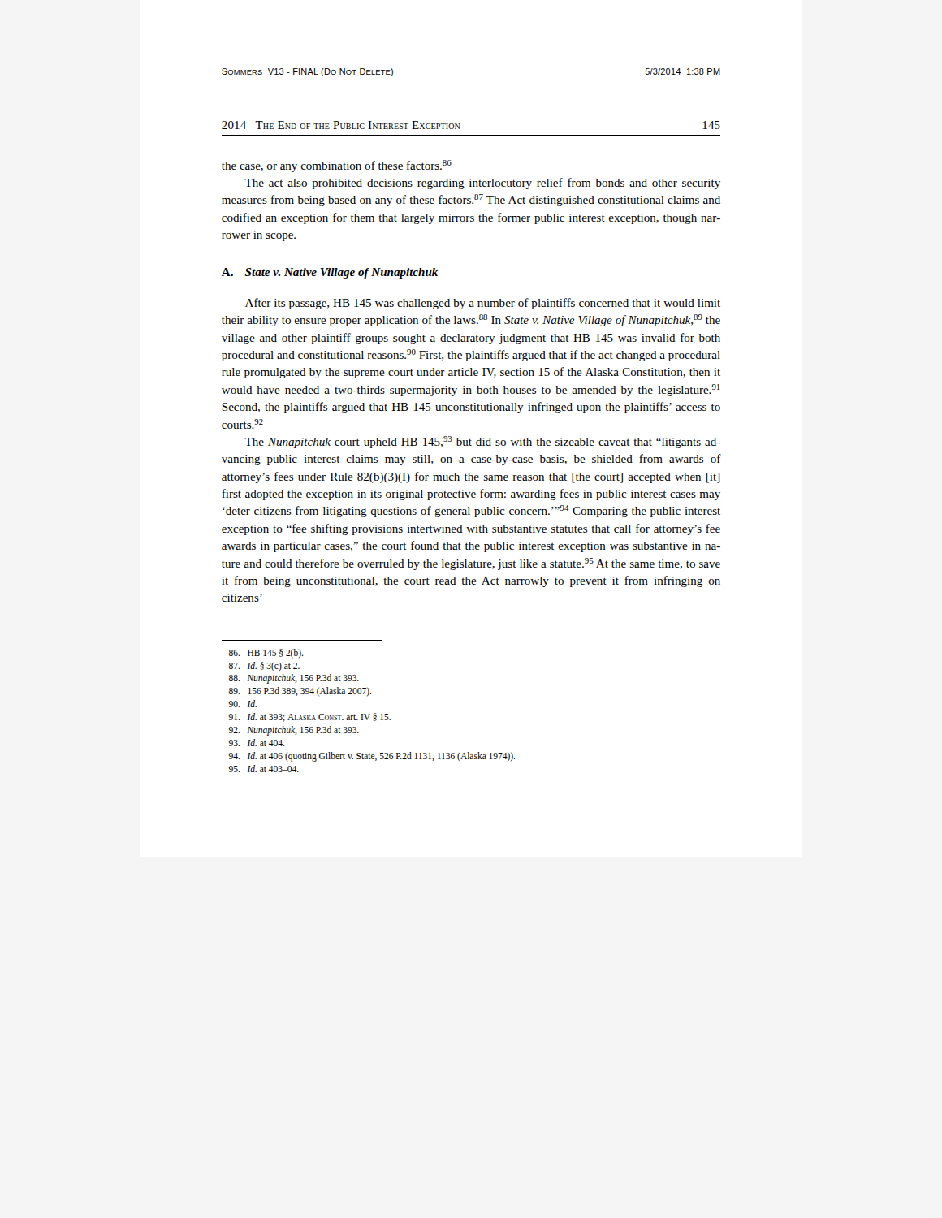SOMMERS_V13 - FINAL (DO NOT DELETE) 5/3/2014 1:38 PM
2014 The End of the Public Interest Exception 145
the case, or any combination of these factors.86
The act also prohibited decisions regarding interlocutory relief from bonds and other security measures from being based on any of these factors.87 The Act distinguished constitutional claims and codified an exception for them that largely mirrors the former public interest exception, though narrower in scope.
A. State v. Native Village of Nunapitchuk
After its passage, HB 145 was challenged by a number of plaintiffs concerned that it would limit their ability to ensure proper application of the laws.88 In State v. Native Village of Nunapitchuk,89 the village and other plaintiff groups sought a declaratory judgment that HB 145 was invalid for both procedural and constitutional reasons.90 First, the plaintiffs argued that if the act changed a procedural rule promulgated by the supreme court under article IV, section 15 of the Alaska Constitution, then it would have needed a two-thirds supermajority in both houses to be amended by the legislature.91 Second, the plaintiffs argued that HB 145 unconstitutionally infringed upon the plaintiffs’ access to courts.92
The Nunapitchuk court upheld HB 145,93 but did so with the sizeable caveat that “litigants advancing public interest claims may still, on a case-by-case basis, be shielded from awards of attorney’s fees under Rule 82(b)(3)(I) for much the same reason that [the court] accepted when [it] first adopted the exception in its original protective form: awarding fees in public interest cases may ‘deter citizens from litigating questions of general public concern.’”94 Comparing the public interest exception to “fee shifting provisions intertwined with substantive statutes that call for attorney’s fee awards in particular cases,” the court found that the public interest exception was substantive in nature and could therefore be overruled by the legislature, just like a statute.95 At the same time, to save it from being unconstitutional, the court read the Act narrowly to prevent it from infringing on citizens’
86. HB 145 § 2(b).
87. Id. § 3(c) at 2.
88. Nunapitchuk, 156 P.3d at 393.
89. 156 P.3d 389, 394 (Alaska 2007).
90. Id.
91. Id. at 393; Alaska Const. art. IV § 15.
92. Nunapitchuk, 156 P.3d at 393.
93. Id. at 404.
94. Id. at 406 (quoting Gilbert v. State, 526 P.2d 1131, 1136 (Alaska 1974)).
95. Id. at 403–04.